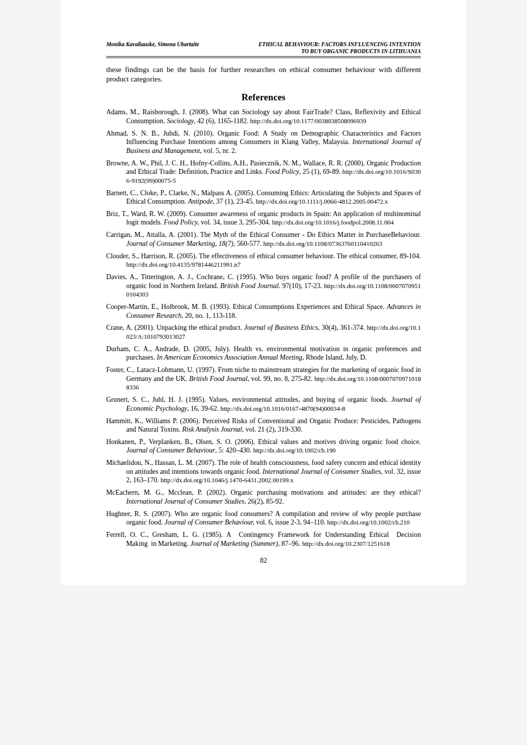Monika Kavaliauske, Simona Ubartaite
Ethical Behaviour: Factors Influencing Intention
to Buy Organic Products in Lithuania
these findings can be the basis for further researches on ethical consumer behaviour with different product categories.
References
Adams, M., Raisborough, J. (2008). What can Sociology say about FairTrade? Class, Reflexivity and Ethical Consumption. Sociology, 42 (6), 1165-1182. http://dx.doi.org/10.1177/0038038508096939
Ahmad, S. N. B., Juhdi, N. (2010). Organic Food: A Study on Demographic Characteristics and Factors Influencing Purchase Intentions among Consumers in Klang Valley, Malaysia. International Journal of Business and Management, vol. 5, nr. 2.
Browne, A. W., Phil, J. C. H., Hofny-Collins, A.H., Pasiecznik, N. M., Wallace, R. R. (2000). Organic Production and Ethical Trade: Definition, Practice and Links. Food Policy, 25 (1), 69-89. http://dx.doi.org/10.1016/S0306-9192(99)00075-5
Barnett, C., Cloke, P., Clarke, N., Malpass A. (2005). Consuming Ethics: Articulating the Subjects and Spaces of Ethical Consumption. Antipode, 37 (1), 23-45. http://dx.doi.org/10.1111/j.0066-4812.2005.00472.x
Briz, T., Ward, R. W. (2009). Consumer awareness of organic products in Spain: An application of multinominal logit models. Food Policy, vol. 34, issue 3, 295-304. http://dx.doi.org/10.1016/j.foodpol.2008.11.004
Carrigan, M., Attalla, A. (2001). The Myth of the Ethical Consumer - Do Ethics Matter in PurchaseBehaviour. Journal of Consumer Marketing, 18(7), 560-577. http://dx.doi.org/10.1108/07363760110410263
Clouder, S., Harrison, R. (2005). The effectiveness of ethical consumer behaviour. The ethical consumer, 89-104. http://dx.doi.org/10.4135/9781446211991.n7
Davies, A., Titterington, A. J., Cochrane, C. (1995). Who buys organic food? A profile of the purchasers of organic food in Northern Ireland. British Food Journal. 97(10), 17-23. http://dx.doi.org/10.1108/00070709510104303
Cooper-Martin, E., Holbrook, M. B. (1993). Ethical Consumptions Experiences and Ethical Space. Advances in Consumer Research, 20, no. 1, 113-118.
Crane, A. (2001). Unpacking the ethical product. Journal of Business Ethics, 30(4), 361-374. http://dx.doi.org/10.1023/A:1010793013027
Durham, C. A., Andrade, D. (2005, July). Health vs. environmental motivation in organic preferences and purchases. In American Economics Association Annual Meeting, Rhode Island, July, D.
Foster, C., Latacz-Lohmann, U. (1997). From niche to mainstream strategies for the marketing of organic food in Germany and the UK. British Food Journal, vol. 99, no. 8, 275-82. http://dx.doi.org/10.1108/00070709710188336
Grunert, S. C., Juhl, H. J. (1995). Values, environmental attitudes, and buying of organic foods. Journal of Economic Psychology, 16, 39-62. http://dx.doi.org/10.1016/0167-4870(94)00034-8
Hammitt, K., Williams P. (2006). Perceived Risks of Conventional and Organic Produce: Pesticides, Pathogens and Natural Toxins. Risk Analysis Journal, vol. 21 (2), 319-330.
Honkanen, P., Verplanken, B., Olsen, S. O. (2006). Ethical values and motives driving organic food choice. Journal of Consumer Behaviour, 5: 420–430. http://dx.doi.org/10.1002/cb.190
Michaelidou, N., Hassan, L. M. (2007). The role of health consciousness, food safety concern and ethical identity on attitudes and intentions towards organic food. International Journal of Consumer Studies, vol. 32, issue 2, 163–170. http://dx.doi.org/10.1046/j.1470-6431.2002.00199.x
McEachern, M. G., Mcclean, P. (2002). Organic purchasing motivations and attitudes: are they ethical? International Journal of Consumer Studies, 26(2), 85-92.
Hughner, R. S. (2007). Who are organic food consumers? A compilation and review of why people purchase organic food. Journal of Consumer Behaviour, vol. 6, issue 2-3, 94–110. http://dx.doi.org/10.1002/cb.210
Ferrell, O. C., Gresham, L. G. (1985). A Contingency Framework for Understanding Ethical Decision Making in Marketing. Journal of Marketing (Summer), 87–96. http://dx.doi.org/10.2307/1251618
82